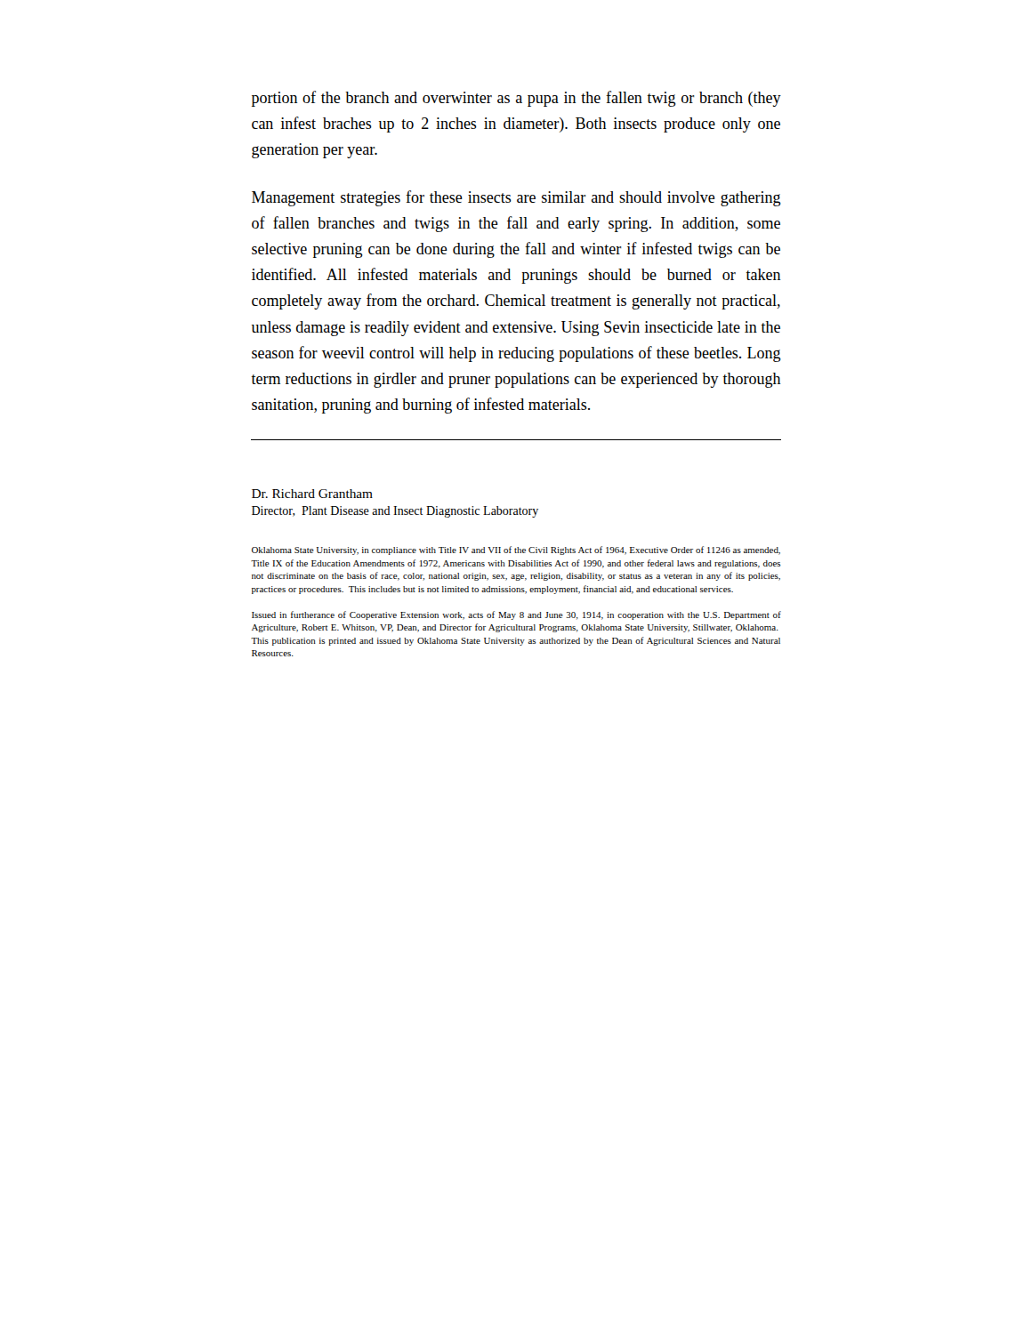portion of the branch and overwinter as a pupa in the fallen twig or branch (they can infest braches up to 2 inches in diameter). Both insects produce only one generation per year.
Management strategies for these insects are similar and should involve gathering of fallen branches and twigs in the fall and early spring. In addition, some selective pruning can be done during the fall and winter if infested twigs can be identified. All infested materials and prunings should be burned or taken completely away from the orchard. Chemical treatment is generally not practical, unless damage is readily evident and extensive. Using Sevin insecticide late in the season for weevil control will help in reducing populations of these beetles. Long term reductions in girdler and pruner populations can be experienced by thorough sanitation, pruning and burning of infested materials.
Dr. Richard Grantham
Director, Plant Disease and Insect Diagnostic Laboratory
Oklahoma State University, in compliance with Title IV and VII of the Civil Rights Act of 1964, Executive Order of 11246 as amended, Title IX of the Education Amendments of 1972, Americans with Disabilities Act of 1990, and other federal laws and regulations, does not discriminate on the basis of race, color, national origin, sex, age, religion, disability, or status as a veteran in any of its policies, practices or procedures. This includes but is not limited to admissions, employment, financial aid, and educational services.
Issued in furtherance of Cooperative Extension work, acts of May 8 and June 30, 1914, in cooperation with the U.S. Department of Agriculture, Robert E. Whitson, VP, Dean, and Director for Agricultural Programs, Oklahoma State University, Stillwater, Oklahoma. This publication is printed and issued by Oklahoma State University as authorized by the Dean of Agricultural Sciences and Natural Resources.